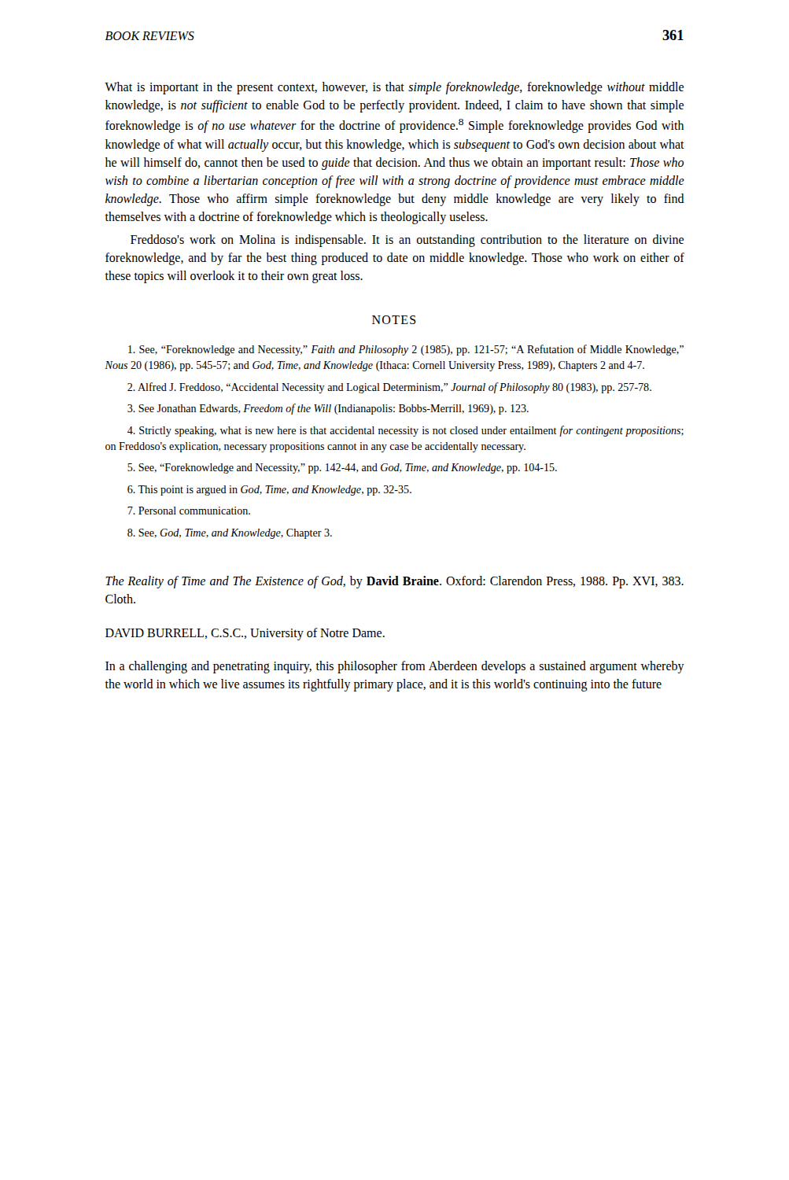BOOK REVIEWS 361
What is important in the present context, however, is that simple foreknowledge, foreknowledge without middle knowledge, is not sufficient to enable God to be perfectly provident. Indeed, I claim to have shown that simple foreknowledge is of no use whatever for the doctrine of providence.8 Simple foreknowledge provides God with knowledge of what will actually occur, but this knowledge, which is subsequent to God's own decision about what he will himself do, cannot then be used to guide that decision. And thus we obtain an important result: Those who wish to combine a libertarian conception of free will with a strong doctrine of providence must embrace middle knowledge. Those who affirm simple foreknowledge but deny middle knowledge are very likely to find themselves with a doctrine of foreknowledge which is theologically useless.
Freddoso's work on Molina is indispensable. It is an outstanding contribution to the literature on divine foreknowledge, and by far the best thing produced to date on middle knowledge. Those who work on either of these topics will overlook it to their own great loss.
NOTES
1. See, “Foreknowledge and Necessity,” Faith and Philosophy 2 (1985), pp. 121-57; “A Refutation of Middle Knowledge,” Nous 20 (1986), pp. 545-57; and God, Time, and Knowledge (Ithaca: Cornell University Press, 1989), Chapters 2 and 4-7.
2. Alfred J. Freddoso, “Accidental Necessity and Logical Determinism,” Journal of Philosophy 80 (1983), pp. 257-78.
3. See Jonathan Edwards, Freedom of the Will (Indianapolis: Bobbs-Merrill, 1969), p. 123.
4. Strictly speaking, what is new here is that accidental necessity is not closed under entailment for contingent propositions; on Freddoso's explication, necessary propositions cannot in any case be accidentally necessary.
5. See, “Foreknowledge and Necessity,” pp. 142-44, and God, Time, and Knowledge, pp. 104-15.
6. This point is argued in God, Time, and Knowledge, pp. 32-35.
7. Personal communication.
8. See, God, Time, and Knowledge, Chapter 3.
The Reality of Time and The Existence of God, by David Braine. Oxford: Clarendon Press, 1988. Pp. XVI, 383. Cloth.
DAVID BURRELL, C.S.C., University of Notre Dame.
In a challenging and penetrating inquiry, this philosopher from Aberdeen develops a sustained argument whereby the world in which we live assumes its rightfully primary place, and it is this world's continuing into the future